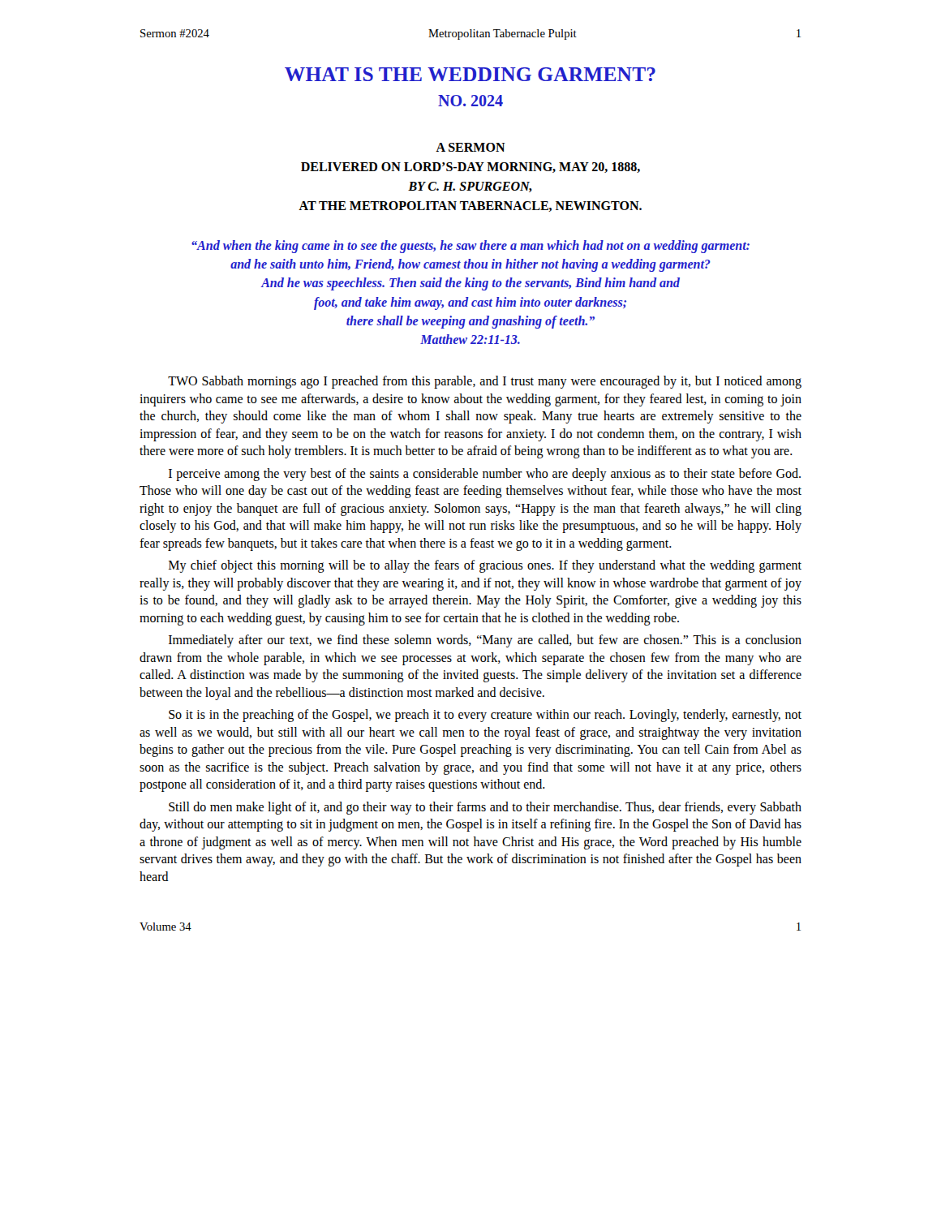Sermon #2024
Metropolitan Tabernacle Pulpit
1
WHAT IS THE WEDDING GARMENT?
NO. 2024
A SERMON
DELIVERED ON LORD’S-DAY MORNING, MAY 20, 1888,
BY C. H. SPURGEON,
AT THE METROPOLITAN TABERNACLE, NEWINGTON.
“And when the king came in to see the guests, he saw there a man which had not on a wedding garment:
and he saith unto him, Friend, how camest thou in hither not having a wedding garment?
And he was speechless. Then said the king to the servants, Bind him hand and
foot, and take him away, and cast him into outer darkness;
there shall be weeping and gnashing of teeth.”
Matthew 22:11-13.
TWO Sabbath mornings ago I preached from this parable, and I trust many were encouraged by it, but I noticed among inquirers who came to see me afterwards, a desire to know about the wedding garment, for they feared lest, in coming to join the church, they should come like the man of whom I shall now speak. Many true hearts are extremely sensitive to the impression of fear, and they seem to be on the watch for reasons for anxiety. I do not condemn them, on the contrary, I wish there were more of such holy tremblers. It is much better to be afraid of being wrong than to be indifferent as to what you are.
I perceive among the very best of the saints a considerable number who are deeply anxious as to their state before God. Those who will one day be cast out of the wedding feast are feeding themselves without fear, while those who have the most right to enjoy the banquet are full of gracious anxiety. Solomon says, “Happy is the man that feareth always,” he will cling closely to his God, and that will make him happy, he will not run risks like the presumptuous, and so he will be happy. Holy fear spreads few banquets, but it takes care that when there is a feast we go to it in a wedding garment.
My chief object this morning will be to allay the fears of gracious ones. If they understand what the wedding garment really is, they will probably discover that they are wearing it, and if not, they will know in whose wardrobe that garment of joy is to be found, and they will gladly ask to be arrayed therein. May the Holy Spirit, the Comforter, give a wedding joy this morning to each wedding guest, by causing him to see for certain that he is clothed in the wedding robe.
Immediately after our text, we find these solemn words, “Many are called, but few are chosen.” This is a conclusion drawn from the whole parable, in which we see processes at work, which separate the chosen few from the many who are called. A distinction was made by the summoning of the invited guests. The simple delivery of the invitation set a difference between the loyal and the rebellious—a distinction most marked and decisive.
So it is in the preaching of the Gospel, we preach it to every creature within our reach. Lovingly, tenderly, earnestly, not as well as we would, but still with all our heart we call men to the royal feast of grace, and straightway the very invitation begins to gather out the precious from the vile. Pure Gospel preaching is very discriminating. You can tell Cain from Abel as soon as the sacrifice is the subject. Preach salvation by grace, and you find that some will not have it at any price, others postpone all consideration of it, and a third party raises questions without end.
Still do men make light of it, and go their way to their farms and to their merchandise. Thus, dear friends, every Sabbath day, without our attempting to sit in judgment on men, the Gospel is in itself a refining fire. In the Gospel the Son of David has a throne of judgment as well as of mercy. When men will not have Christ and His grace, the Word preached by His humble servant drives them away, and they go with the chaff. But the work of discrimination is not finished after the Gospel has been heard
Volume 34
1